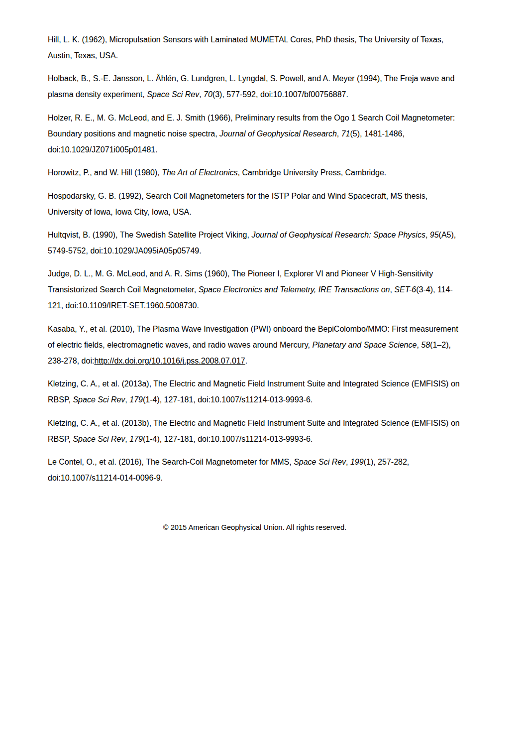Hill, L. K. (1962), Micropulsation Sensors with Laminated MUMETAL Cores, PhD thesis, The University of Texas, Austin, Texas, USA.
Holback, B., S.-E. Jansson, L. Åhlén, G. Lundgren, L. Lyngdal, S. Powell, and A. Meyer (1994), The Freja wave and plasma density experiment, Space Sci Rev, 70(3), 577-592, doi:10.1007/bf00756887.
Holzer, R. E., M. G. McLeod, and E. J. Smith (1966), Preliminary results from the Ogo 1 Search Coil Magnetometer: Boundary positions and magnetic noise spectra, Journal of Geophysical Research, 71(5), 1481-1486, doi:10.1029/JZ071i005p01481.
Horowitz, P., and W. Hill (1980), The Art of Electronics, Cambridge University Press, Cambridge.
Hospodarsky, G. B. (1992), Search Coil Magnetometers for the ISTP Polar and Wind Spacecraft, MS thesis, University of Iowa, Iowa City, Iowa, USA.
Hultqvist, B. (1990), The Swedish Satellite Project Viking, Journal of Geophysical Research: Space Physics, 95(A5), 5749-5752, doi:10.1029/JA095iA05p05749.
Judge, D. L., M. G. McLeod, and A. R. Sims (1960), The Pioneer I, Explorer VI and Pioneer V High-Sensitivity Transistorized Search Coil Magnetometer, Space Electronics and Telemetry, IRE Transactions on, SET-6(3-4), 114-121, doi:10.1109/IRET-SET.1960.5008730.
Kasaba, Y., et al. (2010), The Plasma Wave Investigation (PWI) onboard the BepiColombo/MMO: First measurement of electric fields, electromagnetic waves, and radio waves around Mercury, Planetary and Space Science, 58(1–2), 238-278, doi:http://dx.doi.org/10.1016/j.pss.2008.07.017.
Kletzing, C. A., et al. (2013a), The Electric and Magnetic Field Instrument Suite and Integrated Science (EMFISIS) on RBSP, Space Sci Rev, 179(1-4), 127-181, doi:10.1007/s11214-013-9993-6.
Kletzing, C. A., et al. (2013b), The Electric and Magnetic Field Instrument Suite and Integrated Science (EMFISIS) on RBSP, Space Sci Rev, 179(1-4), 127-181, doi:10.1007/s11214-013-9993-6.
Le Contel, O., et al. (2016), The Search-Coil Magnetometer for MMS, Space Sci Rev, 199(1), 257-282, doi:10.1007/s11214-014-0096-9.
© 2015 American Geophysical Union. All rights reserved.